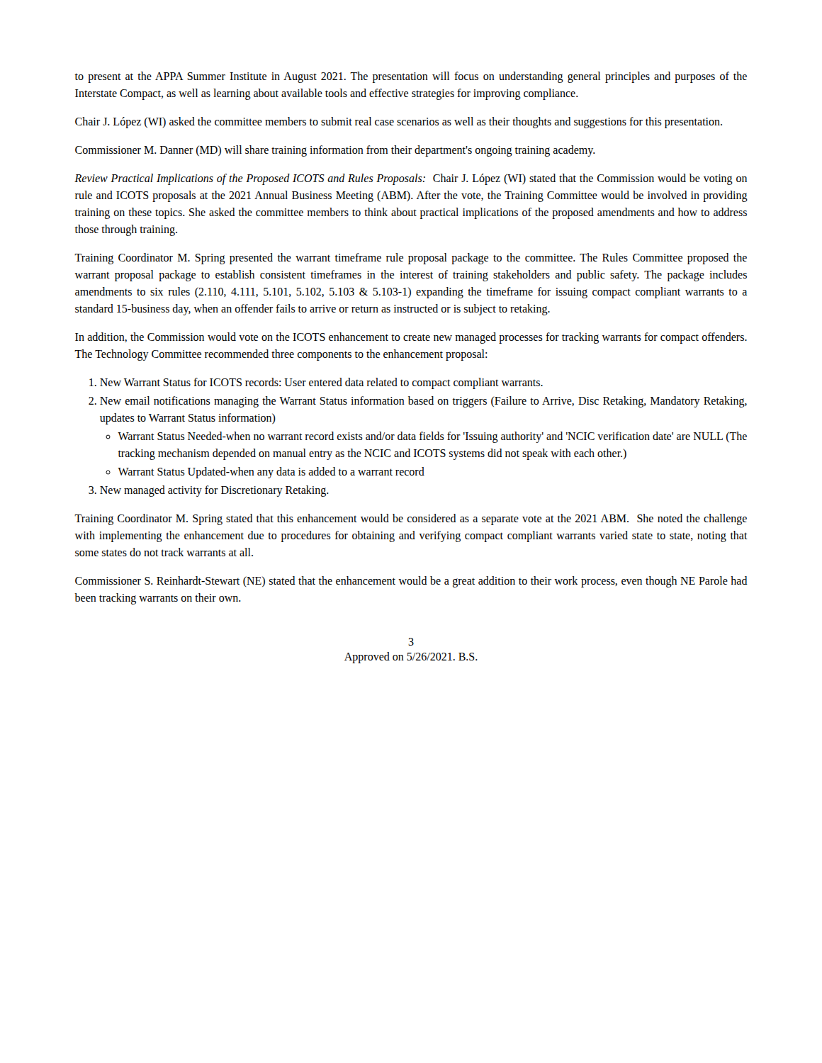to present at the APPA Summer Institute in August 2021. The presentation will focus on understanding general principles and purposes of the Interstate Compact, as well as learning about available tools and effective strategies for improving compliance.
Chair J. López (WI) asked the committee members to submit real case scenarios as well as their thoughts and suggestions for this presentation.
Commissioner M. Danner (MD) will share training information from their department's ongoing training academy.
Review Practical Implications of the Proposed ICOTS and Rules Proposals: Chair J. López (WI) stated that the Commission would be voting on rule and ICOTS proposals at the 2021 Annual Business Meeting (ABM). After the vote, the Training Committee would be involved in providing training on these topics. She asked the committee members to think about practical implications of the proposed amendments and how to address those through training.
Training Coordinator M. Spring presented the warrant timeframe rule proposal package to the committee. The Rules Committee proposed the warrant proposal package to establish consistent timeframes in the interest of training stakeholders and public safety. The package includes amendments to six rules (2.110, 4.111, 5.101, 5.102, 5.103 & 5.103-1) expanding the timeframe for issuing compact compliant warrants to a standard 15-business day, when an offender fails to arrive or return as instructed or is subject to retaking.
In addition, the Commission would vote on the ICOTS enhancement to create new managed processes for tracking warrants for compact offenders. The Technology Committee recommended three components to the enhancement proposal:
New Warrant Status for ICOTS records: User entered data related to compact compliant warrants.
New email notifications managing the Warrant Status information based on triggers (Failure to Arrive, Disc Retaking, Mandatory Retaking, updates to Warrant Status information)
Warrant Status Needed-when no warrant record exists and/or data fields for 'Issuing authority' and 'NCIC verification date' are NULL (The tracking mechanism depended on manual entry as the NCIC and ICOTS systems did not speak with each other.)
Warrant Status Updated-when any data is added to a warrant record
New managed activity for Discretionary Retaking.
Training Coordinator M. Spring stated that this enhancement would be considered as a separate vote at the 2021 ABM. She noted the challenge with implementing the enhancement due to procedures for obtaining and verifying compact compliant warrants varied state to state, noting that some states do not track warrants at all.
Commissioner S. Reinhardt-Stewart (NE) stated that the enhancement would be a great addition to their work process, even though NE Parole had been tracking warrants on their own.
3
Approved on 5/26/2021. B.S.